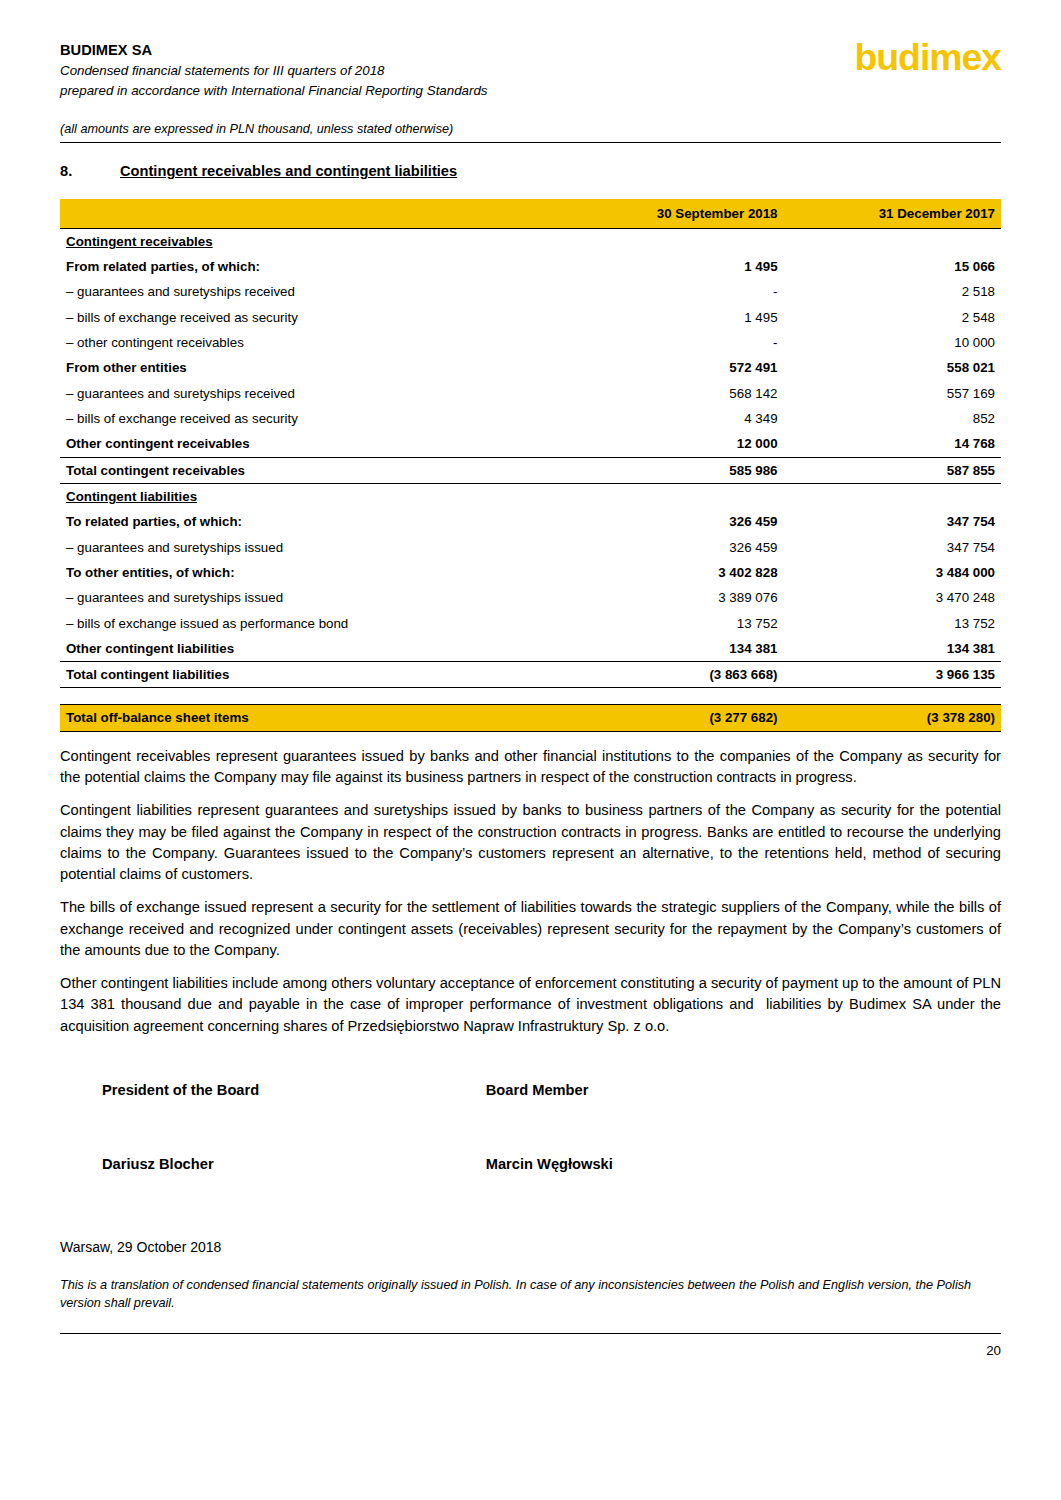budimex
BUDIMEX SA
Condensed financial statements for III quarters of 2018
prepared in accordance with International Financial Reporting Standards
(all amounts are expressed in PLN thousand, unless stated otherwise)
8. Contingent receivables and contingent liabilities
| | 30 September 2018 | 31 December 2017 |
| --- | --- | --- |
| Contingent receivables | | |
| From related parties, of which: | 1 495 | 15 066 |
| – guarantees and suretyships received | - | 2 518 |
| – bills of exchange received as security | 1 495 | 2 548 |
| – other contingent receivables | - | 10 000 |
| From other entities | 572 491 | 558 021 |
| – guarantees and suretyships received | 568 142 | 557 169 |
| – bills of exchange received as security | 4 349 | 852 |
| Other contingent receivables | 12 000 | 14 768 |
| Total contingent receivables | 585 986 | 587 855 |
| Contingent liabilities | | |
| To related parties, of which: | 326 459 | 347 754 |
| – guarantees and suretyships issued | 326 459 | 347 754 |
| To other entities, of which: | 3 402 828 | 3 484 000 |
| – guarantees and suretyships issued | 3 389 076 | 3 470 248 |
| – bills of exchange issued as performance bond | 13 752 | 13 752 |
| Other contingent liabilities | 134 381 | 134 381 |
| Total contingent liabilities | (3 863 668) | 3 966 135 |
| Total off-balance sheet items | (3 277 682) | (3 378 280) |
Contingent receivables represent guarantees issued by banks and other financial institutions to the companies of the Company as security for the potential claims the Company may file against its business partners in respect of the construction contracts in progress.
Contingent liabilities represent guarantees and suretyships issued by banks to business partners of the Company as security for the potential claims they may be filed against the Company in respect of the construction contracts in progress. Banks are entitled to recourse the underlying claims to the Company. Guarantees issued to the Company’s customers represent an alternative, to the retentions held, method of securing potential claims of customers.
The bills of exchange issued represent a security for the settlement of liabilities towards the strategic suppliers of the Company, while the bills of exchange received and recognized under contingent assets (receivables) represent security for the repayment by the Company’s customers of the amounts due to the Company.
Other contingent liabilities include among others voluntary acceptance of enforcement constituting a security of payment up to the amount of PLN 134 381 thousand due and payable in the case of improper performance of investment obligations and liabilities by Budimex SA under the acquisition agreement concerning shares of Przedsiębiorstwo Napraw Infrastruktury Sp. z o.o.
| President of the Board | Board Member |
| Dariusz Blocher | Marcin Węgłowski |
Warsaw, 29 October 2018
This is a translation of condensed financial statements originally issued in Polish. In case of any inconsistencies between the Polish and English version, the Polish version shall prevail.
20